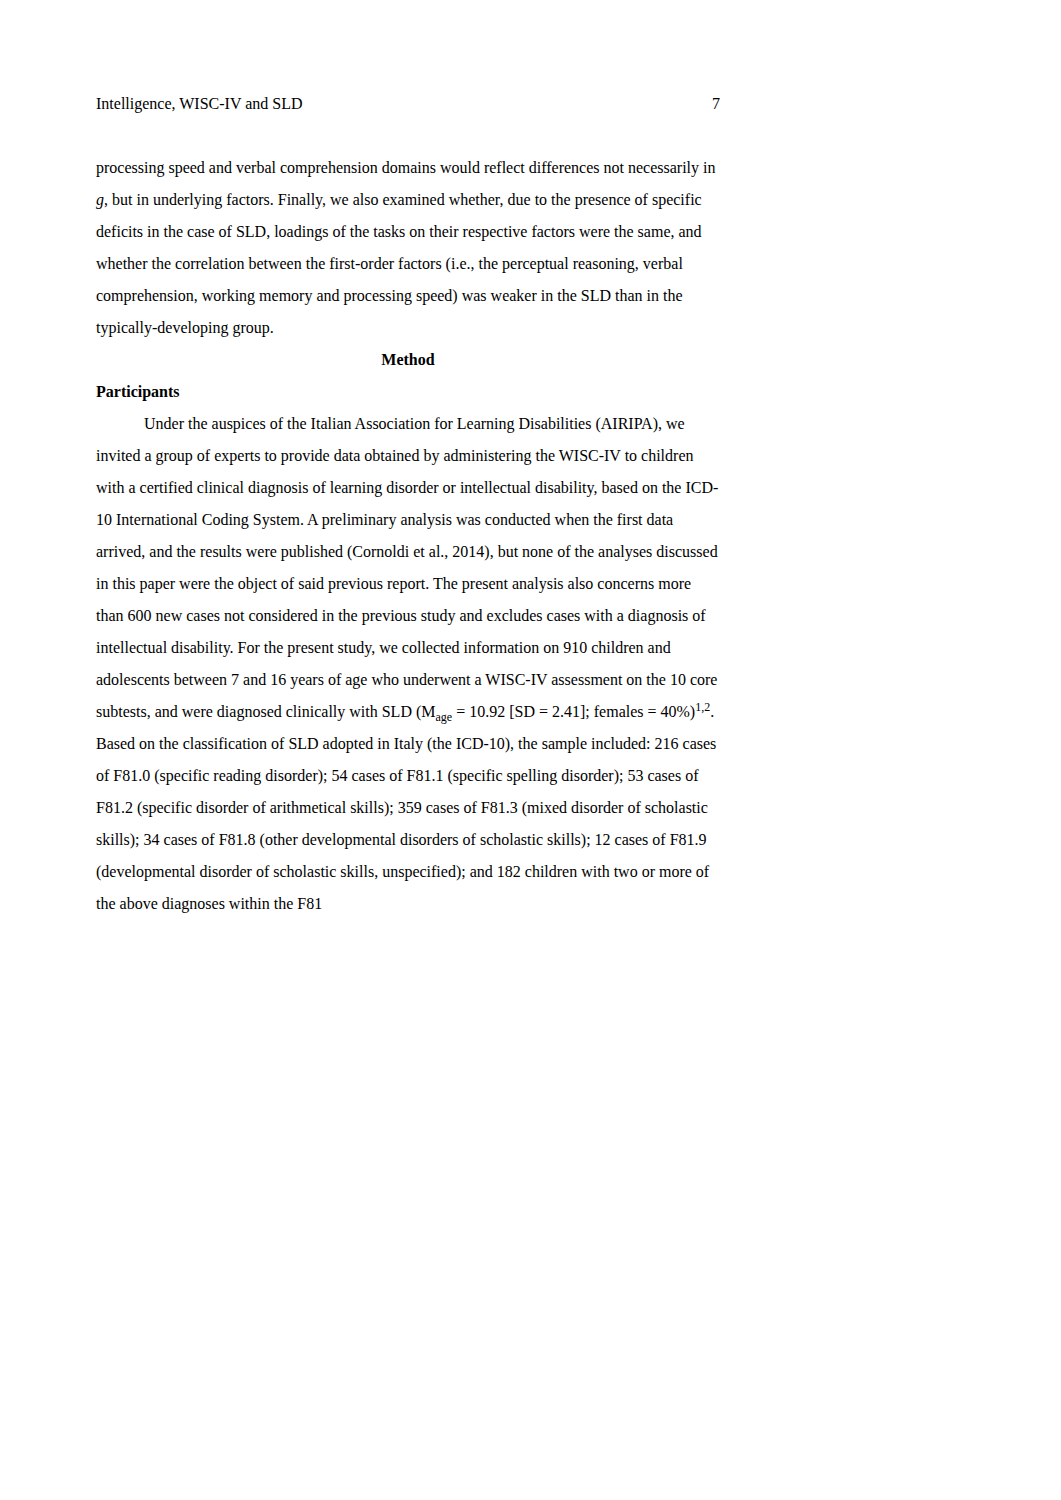Intelligence, WISC-IV and SLD 7
processing speed and verbal comprehension domains would reflect differences not necessarily in g, but in underlying factors. Finally, we also examined whether, due to the presence of specific deficits in the case of SLD, loadings of the tasks on their respective factors were the same, and whether the correlation between the first-order factors (i.e., the perceptual reasoning, verbal comprehension, working memory and processing speed) was weaker in the SLD than in the typically-developing group.
Method
Participants
Under the auspices of the Italian Association for Learning Disabilities (AIRIPA), we invited a group of experts to provide data obtained by administering the WISC-IV to children with a certified clinical diagnosis of learning disorder or intellectual disability, based on the ICD-10 International Coding System. A preliminary analysis was conducted when the first data arrived, and the results were published (Cornoldi et al., 2014), but none of the analyses discussed in this paper were the object of said previous report. The present analysis also concerns more than 600 new cases not considered in the previous study and excludes cases with a diagnosis of intellectual disability. For the present study, we collected information on 910 children and adolescents between 7 and 16 years of age who underwent a WISC-IV assessment on the 10 core subtests, and were diagnosed clinically with SLD (Mage = 10.92 [SD = 2.41]; females = 40%)1,2. Based on the classification of SLD adopted in Italy (the ICD-10), the sample included: 216 cases of F81.0 (specific reading disorder); 54 cases of F81.1 (specific spelling disorder); 53 cases of F81.2 (specific disorder of arithmetical skills); 359 cases of F81.3 (mixed disorder of scholastic skills); 34 cases of F81.8 (other developmental disorders of scholastic skills); 12 cases of F81.9 (developmental disorder of scholastic skills, unspecified); and 182 children with two or more of the above diagnoses within the F81